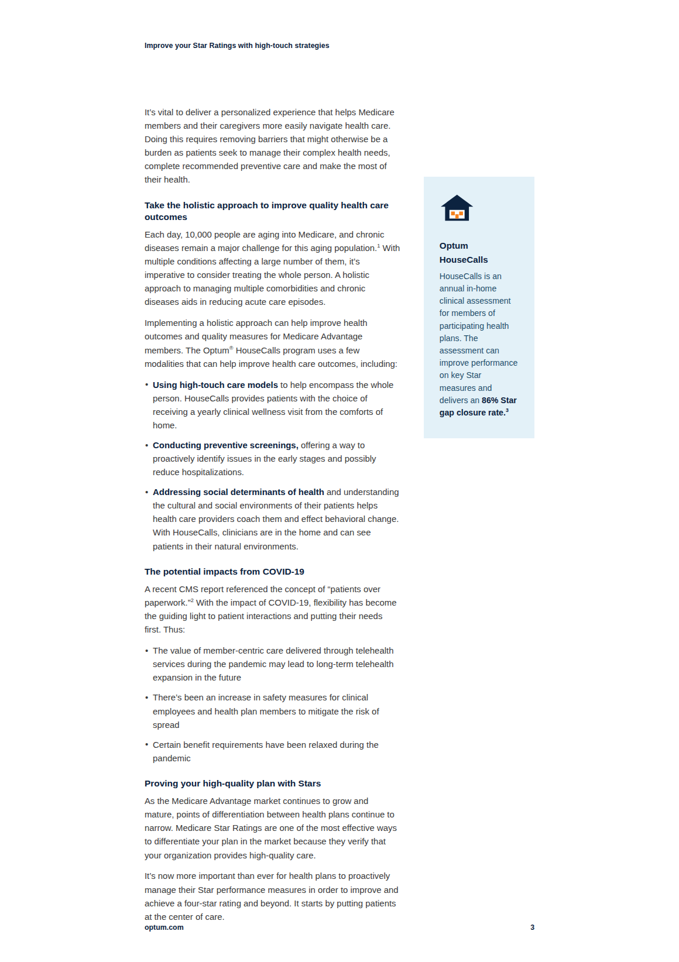Improve your Star Ratings with high-touch strategies
It’s vital to deliver a personalized experience that helps Medicare members and their caregivers more easily navigate health care. Doing this requires removing barriers that might otherwise be a burden as patients seek to manage their complex health needs, complete recommended preventive care and make the most of their health.
Take the holistic approach to improve quality health care outcomes
Each day, 10,000 people are aging into Medicare, and chronic diseases remain a major challenge for this aging population.1 With multiple conditions affecting a large number of them, it’s imperative to consider treating the whole person. A holistic approach to managing multiple comorbidities and chronic diseases aids in reducing acute care episodes.
Implementing a holistic approach can help improve health outcomes and quality measures for Medicare Advantage members. The Optum® HouseCalls program uses a few modalities that can help improve health care outcomes, including:
Using high-touch care models to help encompass the whole person. HouseCalls provides patients with the choice of receiving a yearly clinical wellness visit from the comforts of home.
Conducting preventive screenings, offering a way to proactively identify issues in the early stages and possibly reduce hospitalizations.
Addressing social determinants of health and understanding the cultural and social environments of their patients helps health care providers coach them and effect behavioral change. With HouseCalls, clinicians are in the home and can see patients in their natural environments.
The potential impacts from COVID-19
A recent CMS report referenced the concept of “patients over paperwork.”2 With the impact of COVID-19, flexibility has become the guiding light to patient interactions and putting their needs first. Thus:
The value of member-centric care delivered through telehealth services during the pandemic may lead to long-term telehealth expansion in the future
There’s been an increase in safety measures for clinical employees and health plan members to mitigate the risk of spread
Certain benefit requirements have been relaxed during the pandemic
Proving your high-quality plan with Stars
As the Medicare Advantage market continues to grow and mature, points of differentiation between health plans continue to narrow. Medicare Star Ratings are one of the most effective ways to differentiate your plan in the market because they verify that your organization provides high-quality care.
It’s now more important than ever for health plans to proactively manage their Star performance measures in order to improve and achieve a four-star rating and beyond. It starts by putting patients at the center of care.
Optum HouseCalls
HouseCalls is an annual in-home clinical assessment for members of participating health plans. The assessment can improve performance on key Star measures and delivers an 86% Star gap closure rate.3
optum.com 3